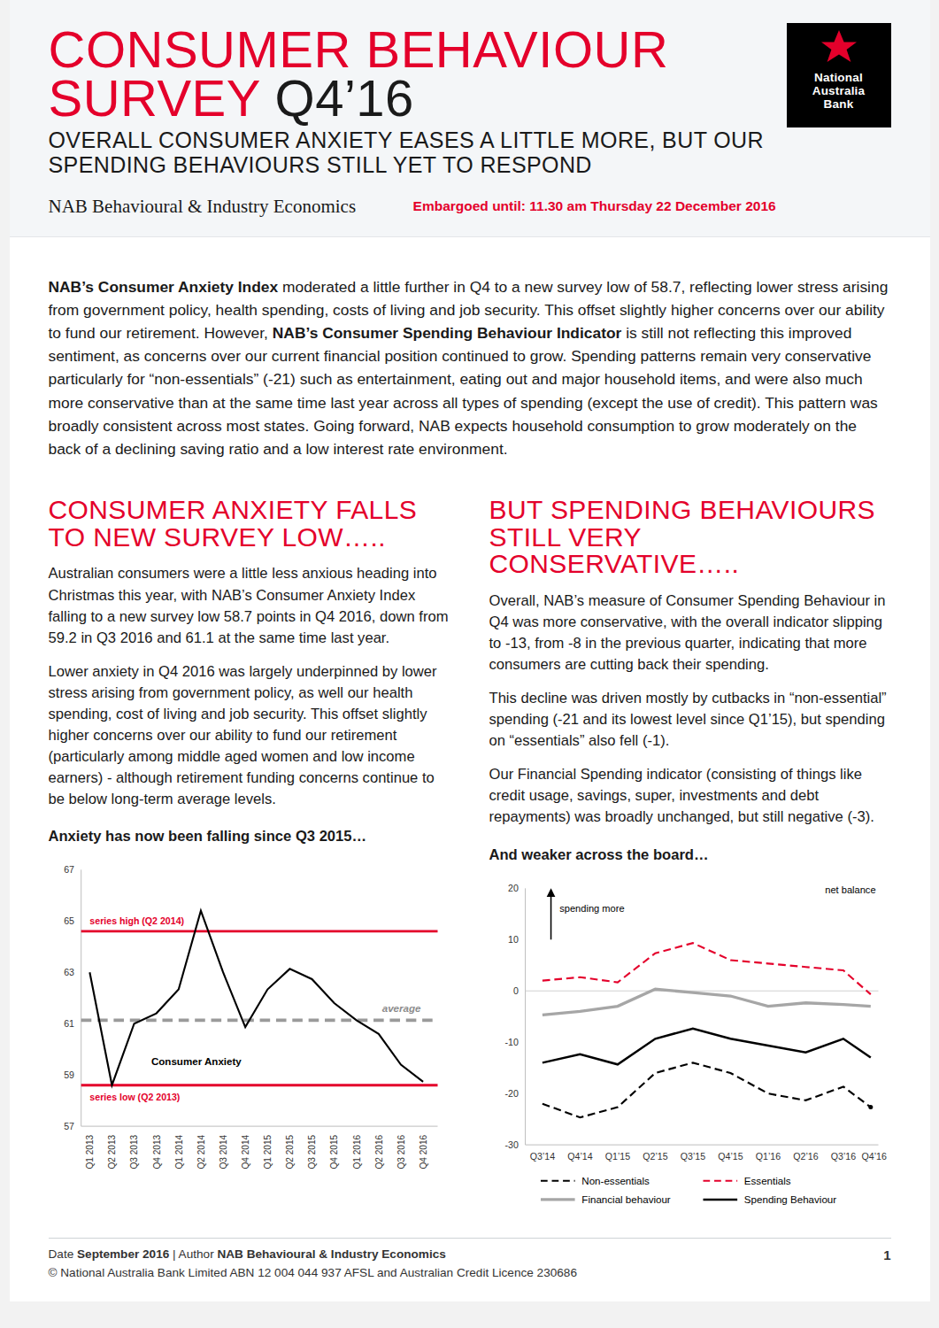National
Australia
Bank
Consumer Behaviour Survey Q4’16
Overall consumer anxiety eases a little more, but our spending behaviours still yet to respond
NAB Behavioural & Industry Economics Embargoed until: 11.30 am Thursday 22 December 2016
NAB’s Consumer Anxiety Index moderated a little further in Q4 to a new survey low of 58.7, reflecting lower stress arising from government policy, health spending, costs of living and job security. This offset slightly higher concerns over our ability to fund our retirement. However, NAB’s Consumer Spending Behaviour Indicator is still not reflecting this improved sentiment, as concerns over our current financial position continued to grow. Spending patterns remain very conservative particularly for “non-essentials” (-21) such as entertainment, eating out and major household items, and were also much more conservative than at the same time last year across all types of spending (except the use of credit). This pattern was broadly consistent across most states. Going forward, NAB expects household consumption to grow moderately on the back of a declining saving ratio and a low interest rate environment.
Consumer anxiety falls to new survey low…..
Australian consumers were a little less anxious heading into Christmas this year, with NAB’s Consumer Anxiety Index falling to a new survey low 58.7 points in Q4 2016, down from 59.2 in Q3 2016 and 61.1 at the same time last year.
Lower anxiety in Q4 2016 was largely underpinned by lower stress arising from government policy, as well our health spending, cost of living and job security. This offset slightly higher concerns over our ability to fund our retirement (particularly among middle aged women and low income earners) - although retirement funding concerns continue to be below long-term average levels.
Anxiety has now been falling since Q3 2015…
67 65 63 61 59 57 series high (Q2 2014) series low (Q2 2013) average Consumer Anxiety Q1 2013 Q2 2013 Q3 2013 Q4 2013 Q1 2014 Q2 2014 Q3 2014 Q4 2014 Q1 2015 Q2 2015 Q3 2015 Q4 2015 Q1 2016 Q2 2016 Q3 2016 Q4 2016
But spending behaviours still very conservative…..
Overall, NAB’s measure of Consumer Spending Behaviour in Q4 was more conservative, with the overall indicator slipping to -13, from -8 in the previous quarter, indicating that more consumers are cutting back their spending.
This decline was driven mostly by cutbacks in “non-essential” spending (-21 and its lowest level since Q1’15), but spending on “essentials” also fell (-1).
Our Financial Spending indicator (consisting of things like credit usage, savings, super, investments and debt repayments) was broadly unchanged, but still negative (-3).
And weaker across the board…
20 10 0 -10 -20 -30 spending more net balance Q3’14 Q4’14 Q1’15 Q2’15 Q3’15 Q4’15 Q1’16 Q2’16 Q3’16 Q4’16 Non-essentials Essentials Financial behaviour Spending Behaviour
1
Date September 2016 | Author NAB Behavioural & Industry Economics
© National Australia Bank Limited ABN 12 004 044 937 AFSL and Australian Credit Licence 230686